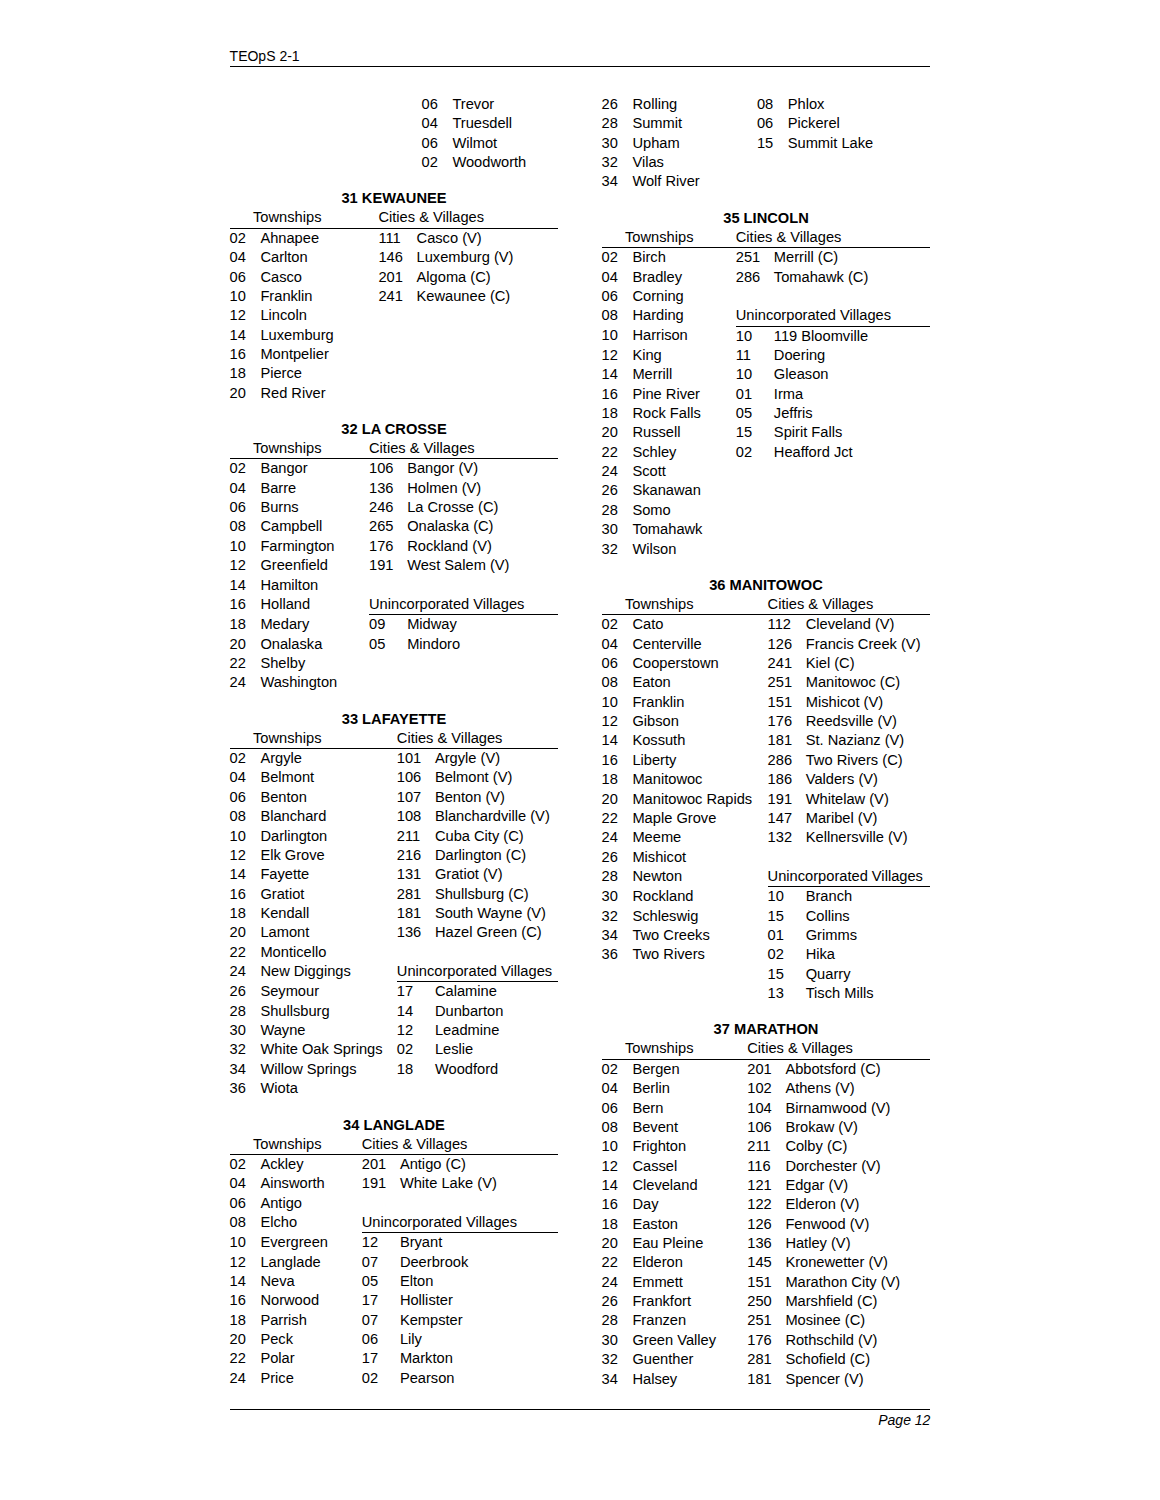TEOpS 2-1
| 06 | Trevor |
| 04 | Truesdell |
| 06 | Wilmot |
| 02 | Woodworth |
31 KEWAUNEE
| Townships | Cities & Villages |
| --- | --- |
| 02 | Ahnapee | 111 | Casco (V) |
| 04 | Carlton | 146 | Luxemburg (V) |
| 06 | Casco | 201 | Algoma (C) |
| 10 | Franklin | 241 | Kewaunee (C) |
| 12 | Lincoln | | |
| 14 | Luxemburg | | |
| 16 | Montpelier | | |
| 18 | Pierce | | |
| 20 | Red River | | |
32 LA CROSSE
| Townships | Cities & Villages |
| --- | --- |
| 02 | Bangor | 106 | Bangor (V) |
| 04 | Barre | 136 | Holmen (V) |
| 06 | Burns | 246 | La Crosse (C) |
| 08 | Campbell | 265 | Onalaska (C) |
| 10 | Farmington | 176 | Rockland (V) |
| 12 | Greenfield | 191 | West Salem (V) |
| 14 | Hamilton | | |
| 16 | Holland | Unincorporated Villages |
| 18 | Medary | 09 | Midway |
| 20 | Onalaska | 05 | Mindoro |
| 22 | Shelby | | |
| 24 | Washington | | |
33 LAFAYETTE
| Townships | Cities & Villages |
| --- | --- |
| 02 | Argyle | 101 | Argyle (V) |
| 04 | Belmont | 106 | Belmont (V) |
| 06 | Benton | 107 | Benton (V) |
| 08 | Blanchard | 108 | Blanchardville (V) |
| 10 | Darlington | 211 | Cuba City (C) |
| 12 | Elk Grove | 216 | Darlington (C) |
| 14 | Fayette | 131 | Gratiot (V) |
| 16 | Gratiot | 281 | Shullsburg (C) |
| 18 | Kendall | 181 | South Wayne (V) |
| 20 | Lamont | 136 | Hazel Green (C) |
| 22 | Monticello | | |
| 24 | New Diggings | Unincorporated Villages |
| 26 | Seymour | 17 | Calamine |
| 28 | Shullsburg | 14 | Dunbarton |
| 30 | Wayne | 12 | Leadmine |
| 32 | White Oak Springs | 02 | Leslie |
| 34 | Willow Springs | 18 | Woodford |
| 36 | Wiota | | |
34 LANGLADE
| Townships | Cities & Villages |
| --- | --- |
| 02 | Ackley | 201 | Antigo (C) |
| 04 | Ainsworth | 191 | White Lake (V) |
| 06 | Antigo | | |
| 08 | Elcho | Unincorporated Villages |
| 10 | Evergreen | 12 | Bryant |
| 12 | Langlade | 07 | Deerbrook |
| 14 | Neva | 05 | Elton |
| 16 | Norwood | 17 | Hollister |
| 18 | Parrish | 07 | Kempster |
| 20 | Peck | 06 | Lily |
| 22 | Polar | 17 | Markton |
| 24 | Price | 02 | Pearson |
| 26 | Rolling | 08 | Phlox |
| 28 | Summit | 06 | Pickerel |
| 30 | Upham | 15 | Summit Lake |
| 32 | Vilas | | |
| 34 | Wolf River | | |
35 LINCOLN
| Townships | Cities & Villages |
| --- | --- |
| 02 | Birch | 251 | Merrill (C) |
| 04 | Bradley | 286 | Tomahawk (C) |
| 06 | Corning | | |
| 08 | Harding | Unincorporated Villages |
| 10 | Harrison | 10 | 119 Bloomville |
| 12 | King | 11 | Doering |
| 14 | Merrill | 10 | Gleason |
| 16 | Pine River | 01 | Irma |
| 18 | Rock Falls | 05 | Jeffris |
| 20 | Russell | 15 | Spirit Falls |
| 22 | Schley | 02 | Heafford Jct |
| 24 | Scott | | |
| 26 | Skanawan | | |
| 28 | Somo | | |
| 30 | Tomahawk | | |
| 32 | Wilson | | |
36 MANITOWOC
| Townships | Cities & Villages |
| --- | --- |
| 02 | Cato | 112 | Cleveland (V) |
| 04 | Centerville | 126 | Francis Creek (V) |
| 06 | Cooperstown | 241 | Kiel (C) |
| 08 | Eaton | 251 | Manitowoc (C) |
| 10 | Franklin | 151 | Mishicot (V) |
| 12 | Gibson | 176 | Reedsville (V) |
| 14 | Kossuth | 181 | St. Nazianz (V) |
| 16 | Liberty | 286 | Two Rivers (C) |
| 18 | Manitowoc | 186 | Valders (V) |
| 20 | Manitowoc Rapids | 191 | Whitelaw (V) |
| 22 | Maple Grove | 147 | Maribel (V) |
| 24 | Meeme | 132 | Kellnersville (V) |
| 26 | Mishicot | | |
| 28 | Newton | Unincorporated Villages |
| 30 | Rockland | 10 | Branch |
| 32 | Schleswig | 15 | Collins |
| 34 | Two Creeks | 01 | Grimms |
| 36 | Two Rivers | 02 | Hika |
| | | 15 | Quarry |
| | | 13 | Tisch Mills |
37 MARATHON
| Townships | Cities & Villages |
| --- | --- |
| 02 | Bergen | 201 | Abbotsford (C) |
| 04 | Berlin | 102 | Athens (V) |
| 06 | Bern | 104 | Birnamwood (V) |
| 08 | Bevent | 106 | Brokaw (V) |
| 10 | Frighton | 211 | Colby (C) |
| 12 | Cassel | 116 | Dorchester (V) |
| 14 | Cleveland | 121 | Edgar (V) |
| 16 | Day | 122 | Elderon (V) |
| 18 | Easton | 126 | Fenwood (V) |
| 20 | Eau Pleine | 136 | Hatley (V) |
| 22 | Elderon | 145 | Kronewetter (V) |
| 24 | Emmett | 151 | Marathon City (V) |
| 26 | Frankfort | 250 | Marshfield (C) |
| 28 | Franzen | 251 | Mosinee (C) |
| 30 | Green Valley | 176 | Rothschild (V) |
| 32 | Guenther | 281 | Schofield (C) |
| 34 | Halsey | 181 | Spencer (V) |
Page 12